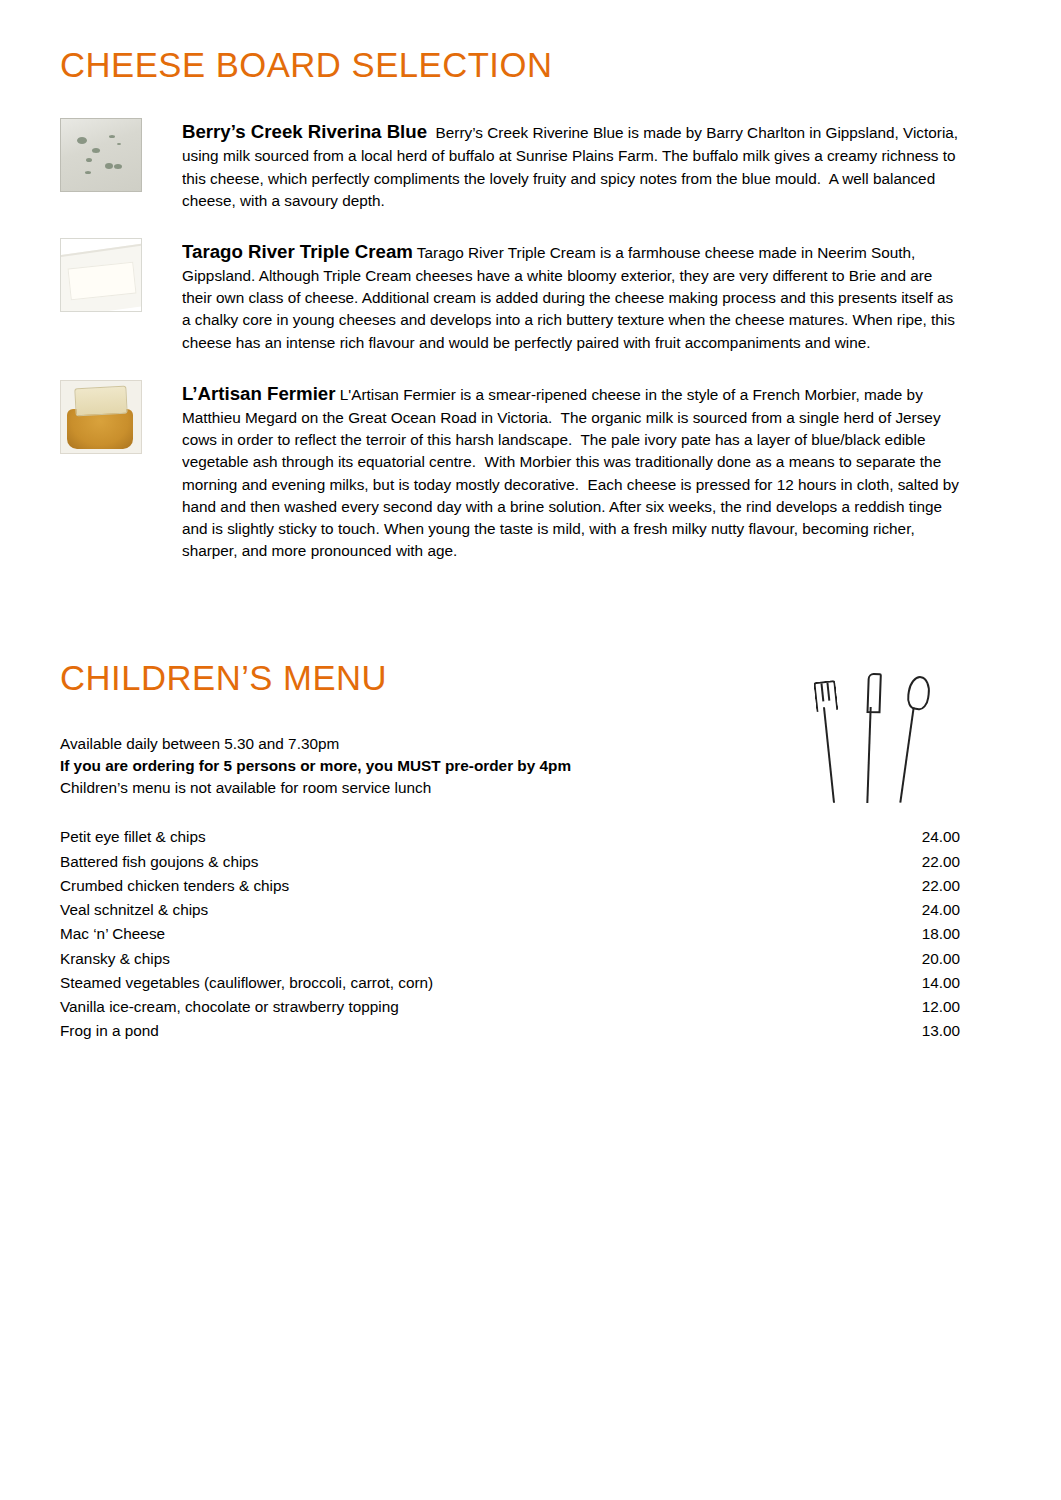CHEESE BOARD SELECTION
Berry’s Creek Riverina Blue Berry’s Creek Riverine Blue is made by Barry Charlton in Gippsland, Victoria, using milk sourced from a local herd of buffalo at Sunrise Plains Farm. The buffalo milk gives a creamy richness to this cheese, which perfectly compliments the lovely fruity and spicy notes from the blue mould. A well balanced cheese, with a savoury depth.
Tarago River Triple Cream Tarago River Triple Cream is a farmhouse cheese made in Neerim South, Gippsland. Although Triple Cream cheeses have a white bloomy exterior, they are very different to Brie and are their own class of cheese. Additional cream is added during the cheese making process and this presents itself as a chalky core in young cheeses and develops into a rich buttery texture when the cheese matures. When ripe, this cheese has an intense rich flavour and would be perfectly paired with fruit accompaniments and wine.
L’Artisan Fermier L'Artisan Fermier is a smear-ripened cheese in the style of a French Morbier, made by Matthieu Megard on the Great Ocean Road in Victoria. The organic milk is sourced from a single herd of Jersey cows in order to reflect the terroir of this harsh landscape. The pale ivory pate has a layer of blue/black edible vegetable ash through its equatorial centre. With Morbier this was traditionally done as a means to separate the morning and evening milks, but is today mostly decorative. Each cheese is pressed for 12 hours in cloth, salted by hand and then washed every second day with a brine solution. After six weeks, the rind develops a reddish tinge and is slightly sticky to touch. When young the taste is mild, with a fresh milky nutty flavour, becoming richer, sharper, and more pronounced with age.
CHILDREN’S MENU
Available daily between 5.30 and 7.30pm
If you are ordering for 5 persons or more, you MUST pre-order by 4pm
Children’s menu is not available for room service lunch
| Petit eye fillet & chips | 24.00 |
| Battered fish goujons & chips | 22.00 |
| Crumbed chicken tenders & chips | 22.00 |
| Veal schnitzel & chips | 24.00 |
| Mac ‘n’ Cheese | 18.00 |
| Kransky & chips | 20.00 |
| Steamed vegetables (cauliflower, broccoli, carrot, corn) | 14.00 |
| Vanilla ice-cream, chocolate or strawberry topping | 12.00 |
| Frog in a pond | 13.00 |